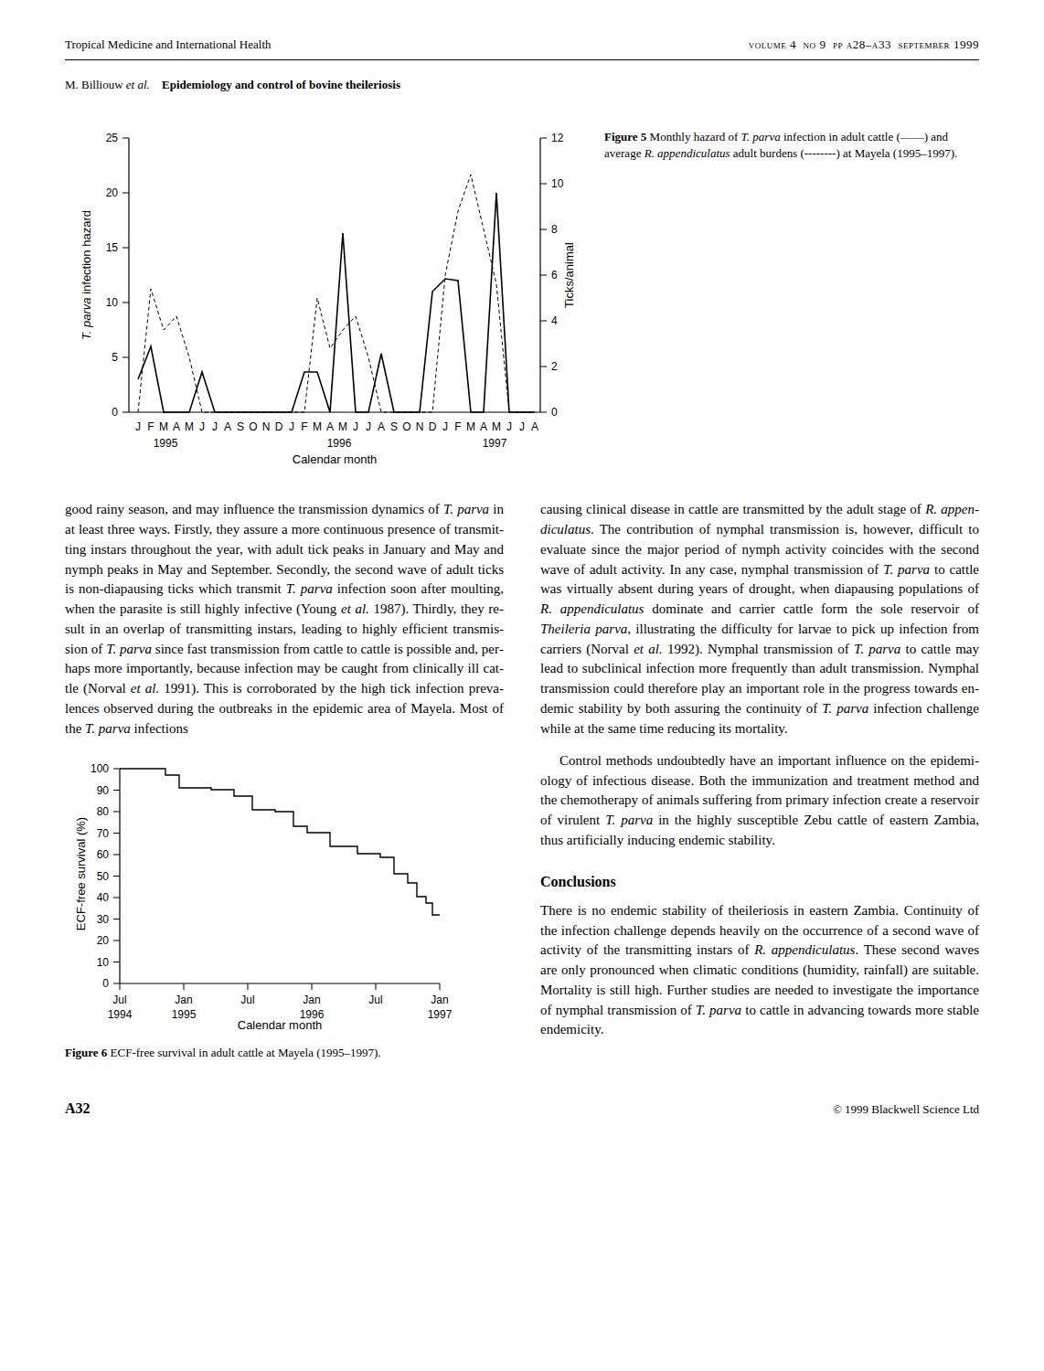Tropical Medicine and International Health volume 4 no 9 pp a28–a33 september 1999
M. Billiouw et al. Epidemiology and control of bovine theileriosis
0 5 10 15 20 25 0 2 4 6 8 10 12 T. parva infection hazard Ticks/animal J F M A M J J A S O N D J F M A M J J A S O N D J F M A M J J A 1995 1996 1997 Calendar month
Figure 5 Monthly hazard of T. parva infection in adult cattle (——) and average R. appendiculatus adult burdens (--------) at Mayela (1995–1997).
good rainy season, and may influence the transmission dynamics of T. parva in at least three ways. Firstly, they assure a more continuous presence of transmitting instars throughout the year, with adult tick peaks in January and May and nymph peaks in May and September. Secondly, the second wave of adult ticks is non-diapausing ticks which transmit T. parva infection soon after moulting, when the parasite is still highly infective (Young et al. 1987). Thirdly, they result in an overlap of transmitting instars, leading to highly efficient transmission of T. parva since fast transmission from cattle to cattle is possible and, perhaps more importantly, because infection may be caught from clinically ill cattle (Norval et al. 1991). This is corroborated by the high tick infection prevalences observed during the outbreaks in the epidemic area of Mayela. Most of the T. parva infections
0 10 20 30 40 50 60 70 80 90 100 Jul 1994 Jan 1995 Jul Jan 1996 Jul Jan 1997 ECF-free survival (%) Calendar month
Figure 6 ECF-free survival in adult cattle at Mayela (1995–1997).
causing clinical disease in cattle are transmitted by the adult stage of R. appendiculatus. The contribution of nymphal transmission is, however, difficult to evaluate since the major period of nymph activity coincides with the second wave of adult activity. In any case, nymphal transmission of T. parva to cattle was virtually absent during years of drought, when diapausing populations of R. appendiculatus dominate and carrier cattle form the sole reservoir of Theileria parva, illustrating the difficulty for larvae to pick up infection from carriers (Norval et al. 1992). Nymphal transmission of T. parva to cattle may lead to subclinical infection more frequently than adult transmission. Nymphal transmission could therefore play an important role in the progress towards endemic stability by both assuring the continuity of T. parva infection challenge while at the same time reducing its mortality.
Control methods undoubtedly have an important influence on the epidemiology of infectious disease. Both the immunization and treatment method and the chemotherapy of animals suffering from primary infection create a reservoir of virulent T. parva in the highly susceptible Zebu cattle of eastern Zambia, thus artificially inducing endemic stability.
Conclusions
There is no endemic stability of theileriosis in eastern Zambia. Continuity of the infection challenge depends heavily on the occurrence of a second wave of activity of the transmitting instars of R. appendiculatus. These second waves are only pronounced when climatic conditions (humidity, rainfall) are suitable. Mortality is still high. Further studies are needed to investigate the importance of nymphal transmission of T. parva to cattle in advancing towards more stable endemicity.
A32 © 1999 Blackwell Science Ltd